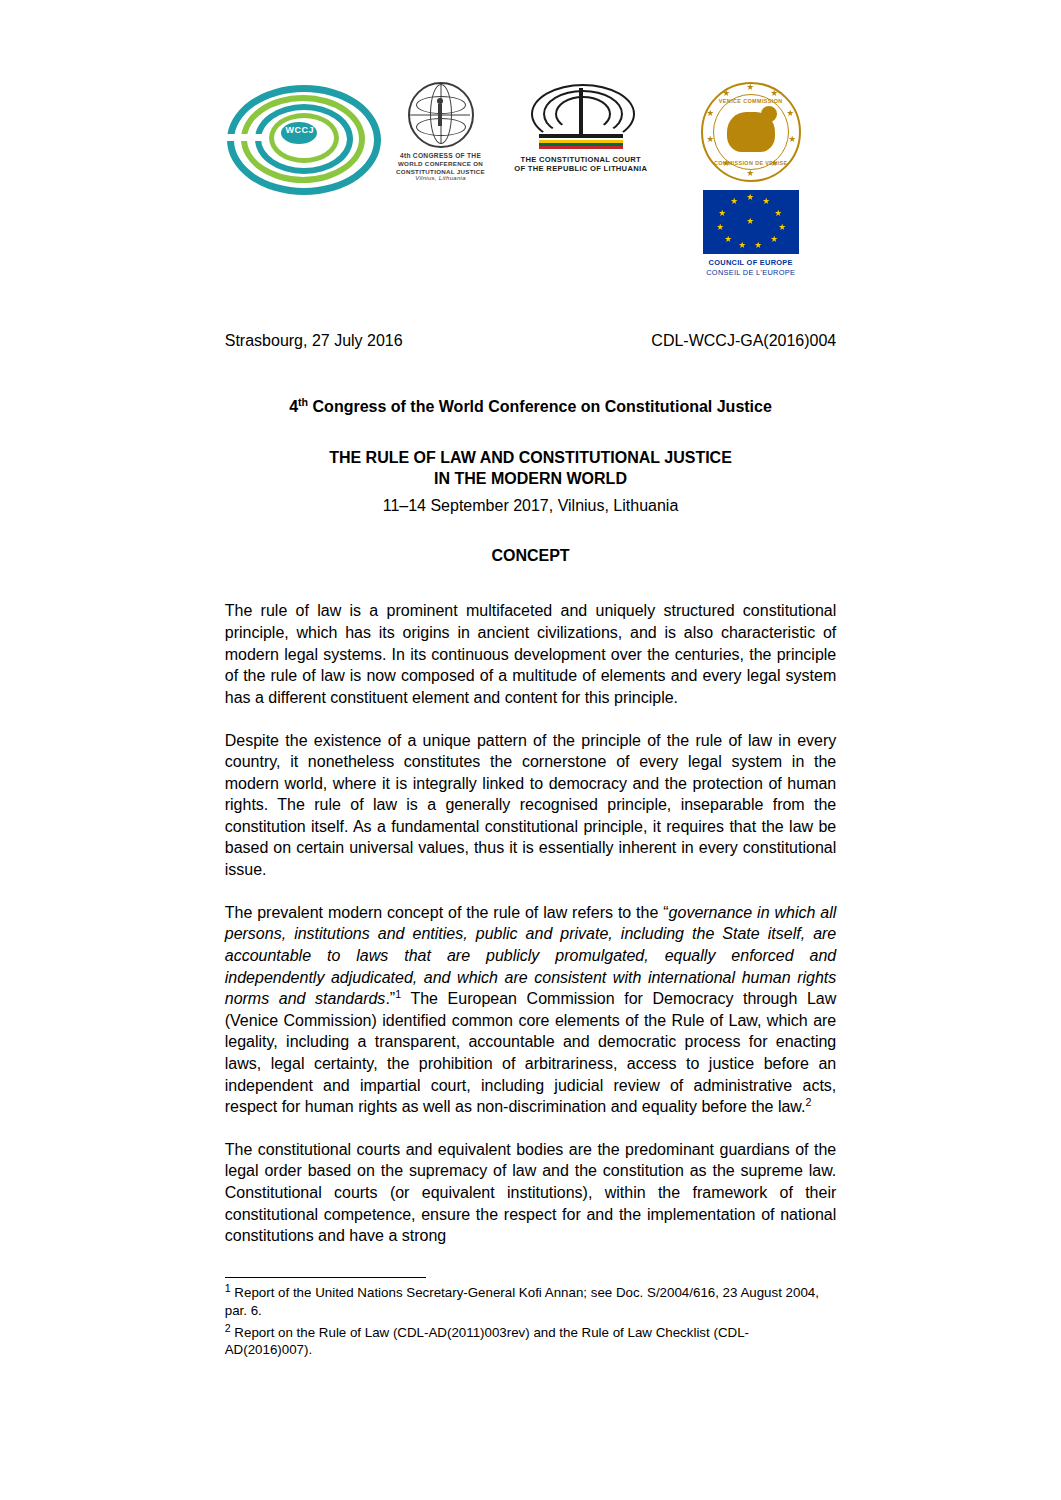WCCJ
4th CONGRESS OF THE
WORLD CONFERENCE ON
CONSTITUTIONAL JUSTICE
Vilnius, Lithuania
THE CONSTITUTIONAL COURT
OF THE REPUBLIC OF LITHUANIA
VENICE COMMISSION COMMISSION DE VENISE
COUNCIL OF EUROPE
CONSEIL DE L'EUROPE
Strasbourg, 27 July 2016 CDL-WCCJ-GA(2016)004
4th Congress of the World Conference on Constitutional Justice
THE RULE OF LAW AND CONSTITUTIONAL JUSTICE IN THE MODERN WORLD
11–14 September 2017, Vilnius, Lithuania
CONCEPT
The rule of law is a prominent multifaceted and uniquely structured constitutional principle, which has its origins in ancient civilizations, and is also characteristic of modern legal systems. In its continuous development over the centuries, the principle of the rule of law is now composed of a multitude of elements and every legal system has a different constituent element and content for this principle.
Despite the existence of a unique pattern of the principle of the rule of law in every country, it nonetheless constitutes the cornerstone of every legal system in the modern world, where it is integrally linked to democracy and the protection of human rights. The rule of law is a generally recognised principle, inseparable from the constitution itself. As a fundamental constitutional principle, it requires that the law be based on certain universal values, thus it is essentially inherent in every constitutional issue.
The prevalent modern concept of the rule of law refers to the “governance in which all persons, institutions and entities, public and private, including the State itself, are accountable to laws that are publicly promulgated, equally enforced and independently adjudicated, and which are consistent with international human rights norms and standards.”1 The European Commission for Democracy through Law (Venice Commission) identified common core elements of the Rule of Law, which are legality, including a transparent, accountable and democratic process for enacting laws, legal certainty, the prohibition of arbitrariness, access to justice before an independent and impartial court, including judicial review of administrative acts, respect for human rights as well as non-discrimination and equality before the law.2
The constitutional courts and equivalent bodies are the predominant guardians of the legal order based on the supremacy of law and the constitution as the supreme law. Constitutional courts (or equivalent institutions), within the framework of their constitutional competence, ensure the respect for and the implementation of national constitutions and have a strong
1 Report of the United Nations Secretary-General Kofi Annan; see Doc. S/2004/616, 23 August 2004, par. 6.
2 Report on the Rule of Law (CDL-AD(2011)003rev) and the Rule of Law Checklist (CDL-AD(2016)007).